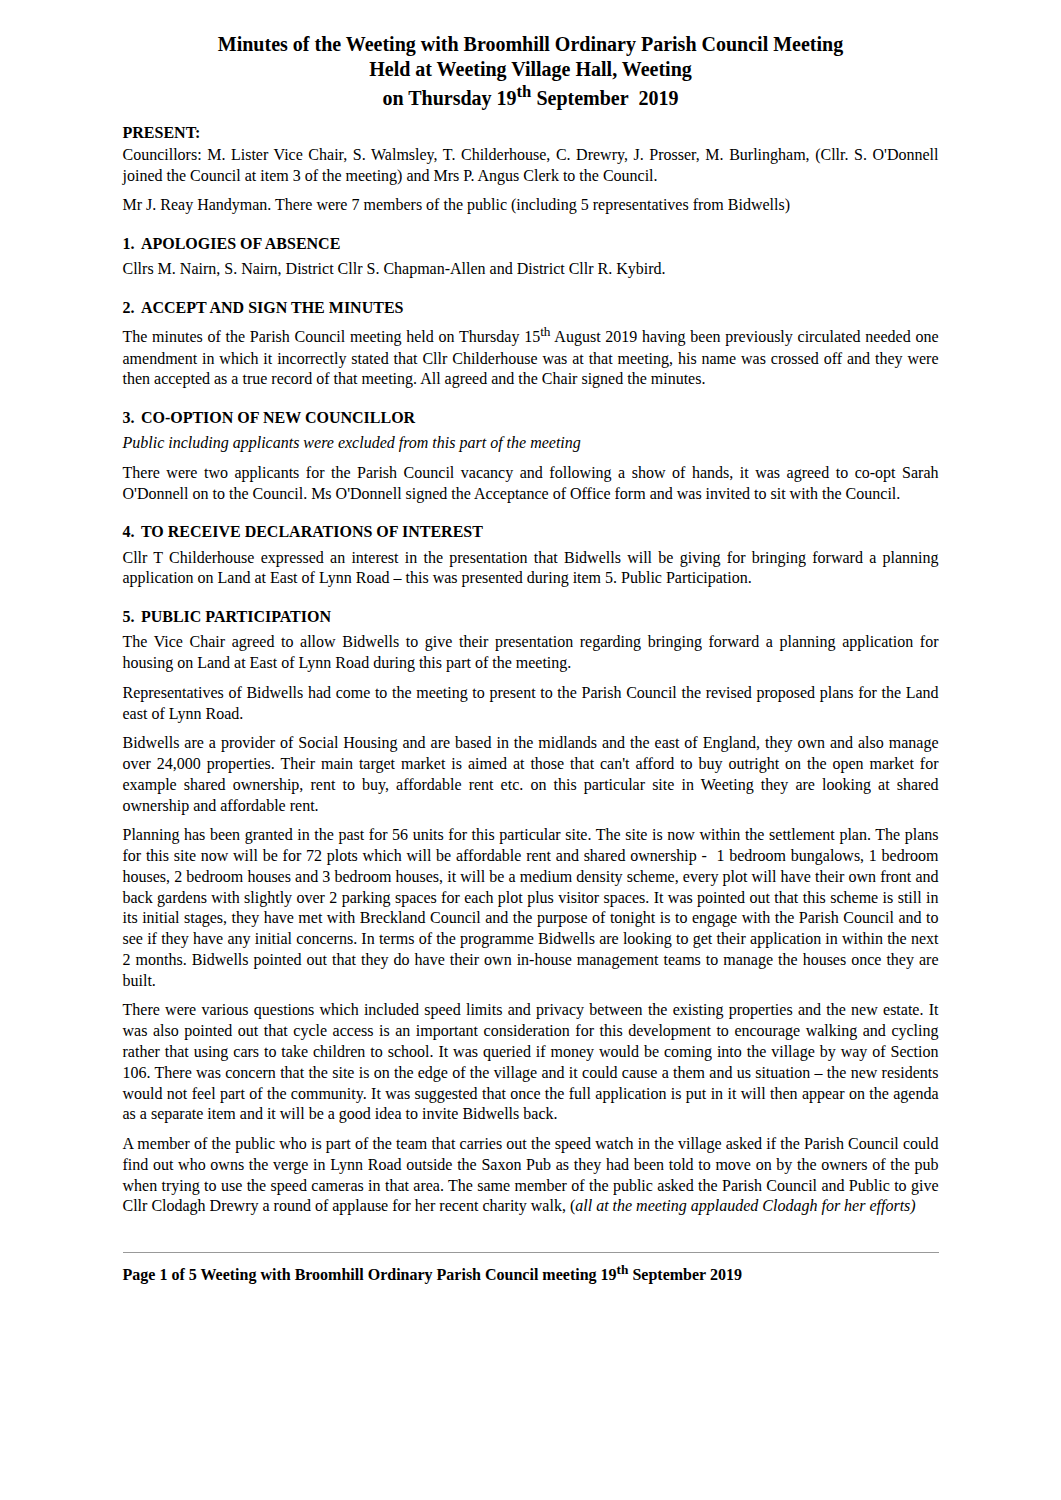Minutes of the Weeting with Broomhill Ordinary Parish Council Meeting
Held at Weeting Village Hall, Weeting
on Thursday 19th September 2019
PRESENT:
Councillors: M. Lister Vice Chair, S. Walmsley, T. Childerhouse, C. Drewry, J. Prosser, M. Burlingham, (Cllr. S. O'Donnell joined the Council at item 3 of the meeting) and Mrs P. Angus Clerk to the Council.
Mr J. Reay Handyman. There were 7 members of the public (including 5 representatives from Bidwells)
1. Apologies of Absence
Cllrs M. Nairn, S. Nairn, District Cllr S. Chapman-Allen and District Cllr R. Kybird.
2. Accept and Sign the Minutes
The minutes of the Parish Council meeting held on Thursday 15th August 2019 having been previously circulated needed one amendment in which it incorrectly stated that Cllr Childerhouse was at that meeting, his name was crossed off and they were then accepted as a true record of that meeting. All agreed and the Chair signed the minutes.
3. Co-option of New Councillor
Public including applicants were excluded from this part of the meeting
There were two applicants for the Parish Council vacancy and following a show of hands, it was agreed to co-opt Sarah O'Donnell on to the Council. Ms O'Donnell signed the Acceptance of Office form and was invited to sit with the Council.
4. To Receive Declarations of Interest
Cllr T Childerhouse expressed an interest in the presentation that Bidwells will be giving for bringing forward a planning application on Land at East of Lynn Road – this was presented during item 5. Public Participation.
5. Public Participation
The Vice Chair agreed to allow Bidwells to give their presentation regarding bringing forward a planning application for housing on Land at East of Lynn Road during this part of the meeting.
Representatives of Bidwells had come to the meeting to present to the Parish Council the revised proposed plans for the Land east of Lynn Road.
Bidwells are a provider of Social Housing and are based in the midlands and the east of England, they own and also manage over 24,000 properties. Their main target market is aimed at those that can't afford to buy outright on the open market for example shared ownership, rent to buy, affordable rent etc. on this particular site in Weeting they are looking at shared ownership and affordable rent.
Planning has been granted in the past for 56 units for this particular site. The site is now within the settlement plan. The plans for this site now will be for 72 plots which will be affordable rent and shared ownership - 1 bedroom bungalows, 1 bedroom houses, 2 bedroom houses and 3 bedroom houses, it will be a medium density scheme, every plot will have their own front and back gardens with slightly over 2 parking spaces for each plot plus visitor spaces. It was pointed out that this scheme is still in its initial stages, they have met with Breckland Council and the purpose of tonight is to engage with the Parish Council and to see if they have any initial concerns. In terms of the programme Bidwells are looking to get their application in within the next 2 months. Bidwells pointed out that they do have their own in-house management teams to manage the houses once they are built.
There were various questions which included speed limits and privacy between the existing properties and the new estate. It was also pointed out that cycle access is an important consideration for this development to encourage walking and cycling rather that using cars to take children to school. It was queried if money would be coming into the village by way of Section 106. There was concern that the site is on the edge of the village and it could cause a them and us situation – the new residents would not feel part of the community. It was suggested that once the full application is put in it will then appear on the agenda as a separate item and it will be a good idea to invite Bidwells back.
A member of the public who is part of the team that carries out the speed watch in the village asked if the Parish Council could find out who owns the verge in Lynn Road outside the Saxon Pub as they had been told to move on by the owners of the pub when trying to use the speed cameras in that area. The same member of the public asked the Parish Council and Public to give Cllr Clodagh Drewry a round of applause for her recent charity walk, (all at the meeting applauded Clodagh for her efforts)
Page 1 of 5 Weeting with Broomhill Ordinary Parish Council meeting 19th September 2019